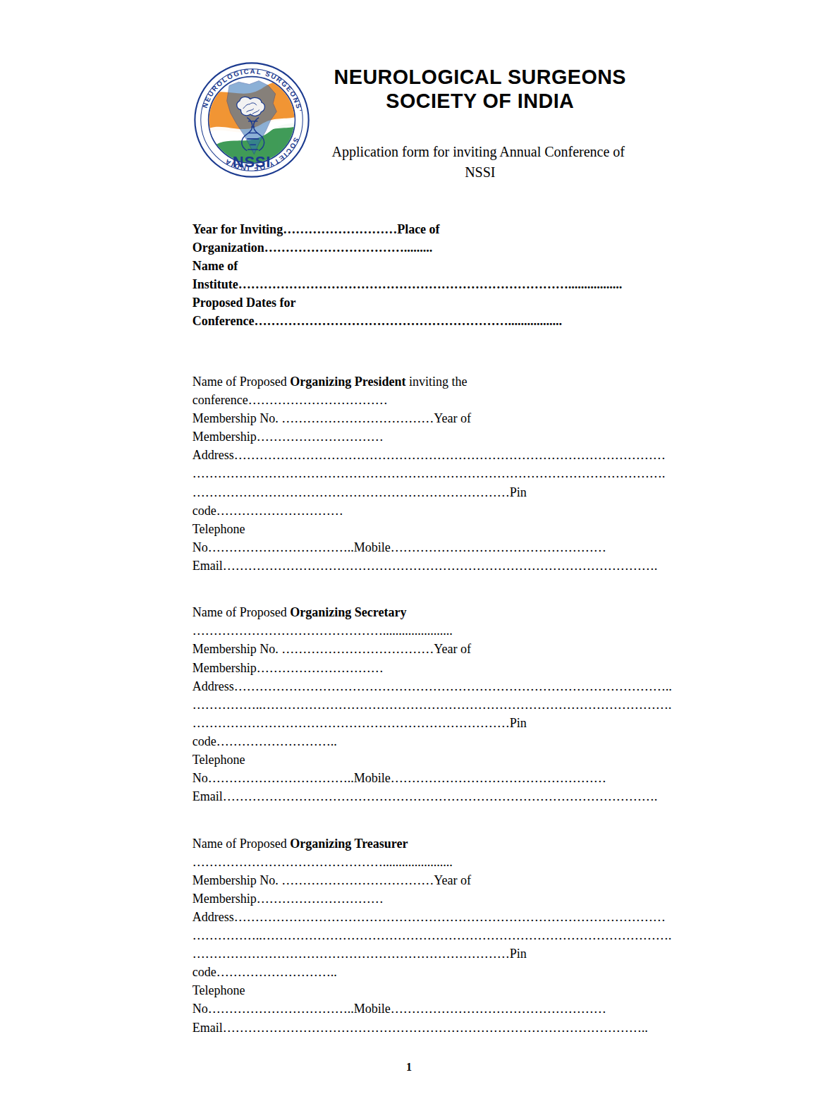NEUROLOGICAL SURGEONS’ SOCIETY OF INDIA NSSI
NEUROLOGICAL SURGEONS SOCIETY OF INDIA
Application form for inviting Annual Conference of NSSI
Year for Inviting………………………Place of Organization…………………………….........
Name of Institute…………………………………………………………………….................
Proposed Dates for Conference…………………………………………………….................
Name of Proposed Organizing President inviting the conference……………………………
Membership No. ………………………………Year of Membership…………………………
Address…………………………………………………………………………………………
………………………………………………………………………………………………….
…………………………………………………………………Pin code…………………………
Telephone No……………………………..Mobile……………………………………………
Email………………………………………………………………………………………….
Name of Proposed Organizing Secretary ………………………………………......................
Membership No. ………………………………Year of Membership…………………………
Address…………………………………………………………………………………………..
……………..…………………………………………………………………………………….
…………………………………………………………………Pin code………………………..
Telephone No……………………………..Mobile……………………………………………
Email………………………………………………………………………………………….
Name of Proposed Organizing Treasurer ………………………………………......................
Membership No. ………………………………Year of Membership…………………………
Address…………………………………………………………………………………………
……………..…………………………………………………………………………………….
…………………………………………………………………Pin code………………………..
Telephone No……………………………..Mobile……………………………………………
Email………………………………………………………………………………………..
1